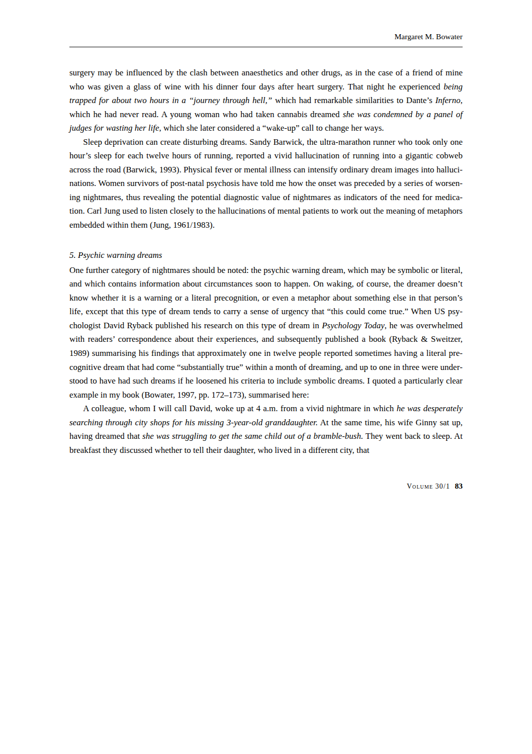Margaret M. Bowater
surgery may be influenced by the clash between anaesthetics and other drugs, as in the case of a friend of mine who was given a glass of wine with his dinner four days after heart surgery. That night he experienced being trapped for about two hours in a “journey through hell,” which had remarkable similarities to Dante’s Inferno, which he had never read. A young woman who had taken cannabis dreamed she was condemned by a panel of judges for wasting her life, which she later considered a “wake-up” call to change her ways.
Sleep deprivation can create disturbing dreams. Sandy Barwick, the ultra-marathon runner who took only one hour’s sleep for each twelve hours of running, reported a vivid hallucination of running into a gigantic cobweb across the road (Barwick, 1993). Physical fever or mental illness can intensify ordinary dream images into hallucinations. Women survivors of post-natal psychosis have told me how the onset was preceded by a series of worsening nightmares, thus revealing the potential diagnostic value of nightmares as indicators of the need for medication. Carl Jung used to listen closely to the hallucinations of mental patients to work out the meaning of metaphors embedded within them (Jung, 1961/1983).
5. Psychic warning dreams
One further category of nightmares should be noted: the psychic warning dream, which may be symbolic or literal, and which contains information about circumstances soon to happen. On waking, of course, the dreamer doesn’t know whether it is a warning or a literal precognition, or even a metaphor about something else in that person’s life, except that this type of dream tends to carry a sense of urgency that “this could come true.” When US psychologist David Ryback published his research on this type of dream in Psychology Today, he was overwhelmed with readers’ correspondence about their experiences, and subsequently published a book (Ryback & Sweitzer, 1989) summarising his findings that approximately one in twelve people reported sometimes having a literal precognitive dream that had come “substantially true” within a month of dreaming, and up to one in three were understood to have had such dreams if he loosened his criteria to include symbolic dreams. I quoted a particularly clear example in my book (Bowater, 1997, pp. 172–173), summarised here:
A colleague, whom I will call David, woke up at 4 a.m. from a vivid nightmare in which he was desperately searching through city shops for his missing 3-year-old granddaughter. At the same time, his wife Ginny sat up, having dreamed that she was struggling to get the same child out of a bramble-bush. They went back to sleep. At breakfast they discussed whether to tell their daughter, who lived in a different city, that
Volume 30/183